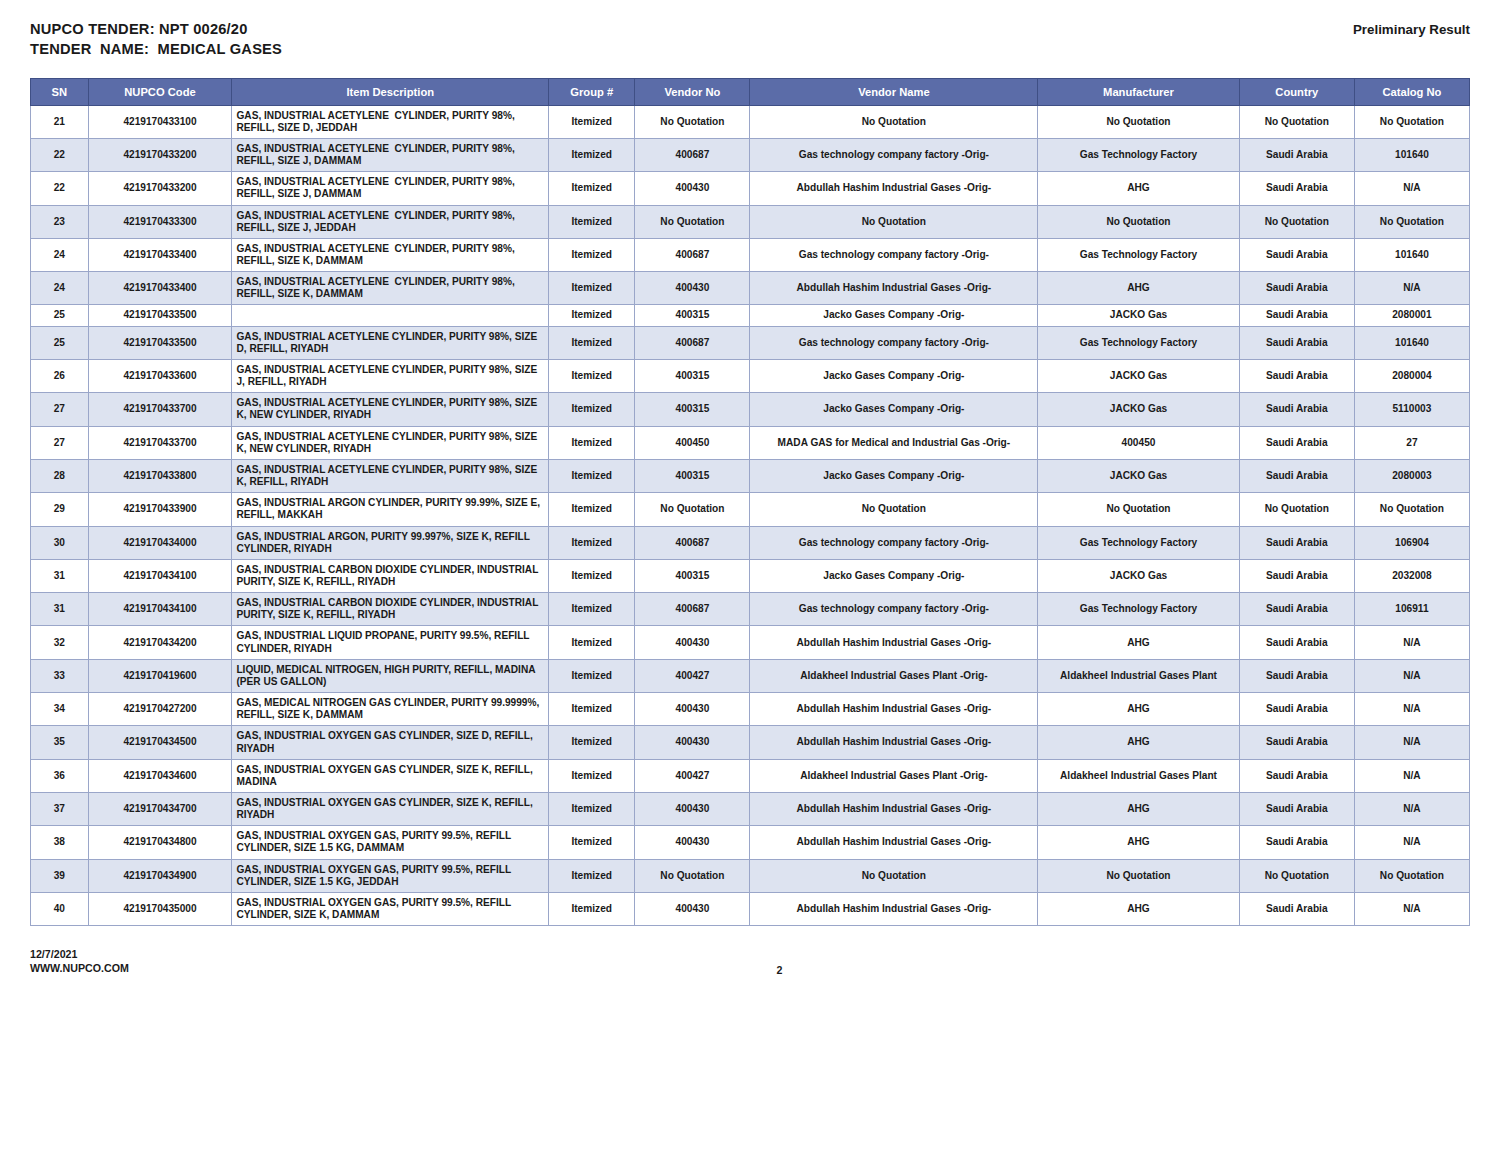NUPCO TENDER: NPT 0026/20
TENDER NAME: MEDICAL GASES
Preliminary Result
| SN | NUPCO Code | Item Description | Group # | Vendor No | Vendor Name | Manufacturer | Country | Catalog No |
| --- | --- | --- | --- | --- | --- | --- | --- | --- |
| 21 | 4219170433100 | GAS, INDUSTRIAL ACETYLENE CYLINDER, PURITY 98%, REFILL, SIZE D, JEDDAH | Itemized | No Quotation | No Quotation | No Quotation | No Quotation | No Quotation |
| 22 | 4219170433200 | GAS, INDUSTRIAL ACETYLENE CYLINDER, PURITY 98%, REFILL, SIZE J, DAMMAM | Itemized | 400687 | Gas technology company factory -Orig- | Gas Technology Factory | Saudi Arabia | 101640 |
| 22 | 4219170433200 | GAS, INDUSTRIAL ACETYLENE CYLINDER, PURITY 98%, REFILL, SIZE J, DAMMAM | Itemized | 400430 | Abdullah Hashim Industrial Gases -Orig- | AHG | Saudi Arabia | N/A |
| 23 | 4219170433300 | GAS, INDUSTRIAL ACETYLENE CYLINDER, PURITY 98%, REFILL, SIZE J, JEDDAH | Itemized | No Quotation | No Quotation | No Quotation | No Quotation | No Quotation |
| 24 | 4219170433400 | GAS, INDUSTRIAL ACETYLENE CYLINDER, PURITY 98%, REFILL, SIZE K, DAMMAM | Itemized | 400687 | Gas technology company factory -Orig- | Gas Technology Factory | Saudi Arabia | 101640 |
| 24 | 4219170433400 | GAS, INDUSTRIAL ACETYLENE CYLINDER, PURITY 98%, REFILL, SIZE K, DAMMAM | Itemized | 400430 | Abdullah Hashim Industrial Gases -Orig- | AHG | Saudi Arabia | N/A |
| 25 | 4219170433500 | | Itemized | 400315 | Jacko Gases Company -Orig- | JACKO Gas | Saudi Arabia | 2080001 |
| 25 | 4219170433500 | GAS, INDUSTRIAL ACETYLENE CYLINDER, PURITY 98%, SIZE D, REFILL, RIYADH | Itemized | 400687 | Gas technology company factory -Orig- | Gas Technology Factory | Saudi Arabia | 101640 |
| 26 | 4219170433600 | GAS, INDUSTRIAL ACETYLENE CYLINDER, PURITY 98%, SIZE J, REFILL, RIYADH | Itemized | 400315 | Jacko Gases Company -Orig- | JACKO Gas | Saudi Arabia | 2080004 |
| 27 | 4219170433700 | GAS, INDUSTRIAL ACETYLENE CYLINDER, PURITY 98%, SIZE K, NEW CYLINDER, RIYADH | Itemized | 400315 | Jacko Gases Company -Orig- | JACKO Gas | Saudi Arabia | 5110003 |
| 27 | 4219170433700 | GAS, INDUSTRIAL ACETYLENE CYLINDER, PURITY 98%, SIZE K, NEW CYLINDER, RIYADH | Itemized | 400450 | MADA GAS for Medical and Industrial Gas -Orig- | 400450 | Saudi Arabia | 27 |
| 28 | 4219170433800 | GAS, INDUSTRIAL ACETYLENE CYLINDER, PURITY 98%, SIZE K, REFILL, RIYADH | Itemized | 400315 | Jacko Gases Company -Orig- | JACKO Gas | Saudi Arabia | 2080003 |
| 29 | 4219170433900 | GAS, INDUSTRIAL ARGON CYLINDER, PURITY 99.99%, SIZE E, REFILL, MAKKAH | Itemized | No Quotation | No Quotation | No Quotation | No Quotation | No Quotation |
| 30 | 4219170434000 | GAS, INDUSTRIAL ARGON, PURITY 99.997%, SIZE K, REFILL CYLINDER, RIYADH | Itemized | 400687 | Gas technology company factory -Orig- | Gas Technology Factory | Saudi Arabia | 106904 |
| 31 | 4219170434100 | GAS, INDUSTRIAL CARBON DIOXIDE CYLINDER, INDUSTRIAL PURITY, SIZE K, REFILL, RIYADH | Itemized | 400315 | Jacko Gases Company -Orig- | JACKO Gas | Saudi Arabia | 2032008 |
| 31 | 4219170434100 | GAS, INDUSTRIAL CARBON DIOXIDE CYLINDER, INDUSTRIAL PURITY, SIZE K, REFILL, RIYADH | Itemized | 400687 | Gas technology company factory -Orig- | Gas Technology Factory | Saudi Arabia | 106911 |
| 32 | 4219170434200 | GAS, INDUSTRIAL LIQUID PROPANE, PURITY 99.5%, REFILL CYLINDER, RIYADH | Itemized | 400430 | Abdullah Hashim Industrial Gases -Orig- | AHG | Saudi Arabia | N/A |
| 33 | 4219170419600 | LIQUID, MEDICAL NITROGEN, HIGH PURITY, REFILL, MADINA (PER US GALLON) | Itemized | 400427 | Aldakheel Industrial Gases Plant -Orig- | Aldakheel Industrial Gases Plant | Saudi Arabia | N/A |
| 34 | 4219170427200 | GAS, MEDICAL NITROGEN GAS CYLINDER, PURITY 99.9999%, REFILL, SIZE K, DAMMAM | Itemized | 400430 | Abdullah Hashim Industrial Gases -Orig- | AHG | Saudi Arabia | N/A |
| 35 | 4219170434500 | GAS, INDUSTRIAL OXYGEN GAS CYLINDER, SIZE D, REFILL, RIYADH | Itemized | 400430 | Abdullah Hashim Industrial Gases -Orig- | AHG | Saudi Arabia | N/A |
| 36 | 4219170434600 | GAS, INDUSTRIAL OXYGEN GAS CYLINDER, SIZE K, REFILL, MADINA | Itemized | 400427 | Aldakheel Industrial Gases Plant -Orig- | Aldakheel Industrial Gases Plant | Saudi Arabia | N/A |
| 37 | 4219170434700 | GAS, INDUSTRIAL OXYGEN GAS CYLINDER, SIZE K, REFILL, RIYADH | Itemized | 400430 | Abdullah Hashim Industrial Gases -Orig- | AHG | Saudi Arabia | N/A |
| 38 | 4219170434800 | GAS, INDUSTRIAL OXYGEN GAS, PURITY 99.5%, REFILL CYLINDER, SIZE 1.5 KG, DAMMAM | Itemized | 400430 | Abdullah Hashim Industrial Gases -Orig- | AHG | Saudi Arabia | N/A |
| 39 | 4219170434900 | GAS, INDUSTRIAL OXYGEN GAS, PURITY 99.5%, REFILL CYLINDER, SIZE 1.5 KG, JEDDAH | Itemized | No Quotation | No Quotation | No Quotation | No Quotation | No Quotation |
| 40 | 4219170435000 | GAS, INDUSTRIAL OXYGEN GAS, PURITY 99.5%, REFILL CYLINDER, SIZE K, DAMMAM | Itemized | 400430 | Abdullah Hashim Industrial Gases -Orig- | AHG | Saudi Arabia | N/A |
12/7/2021
WWW.NUPCO.COM
2